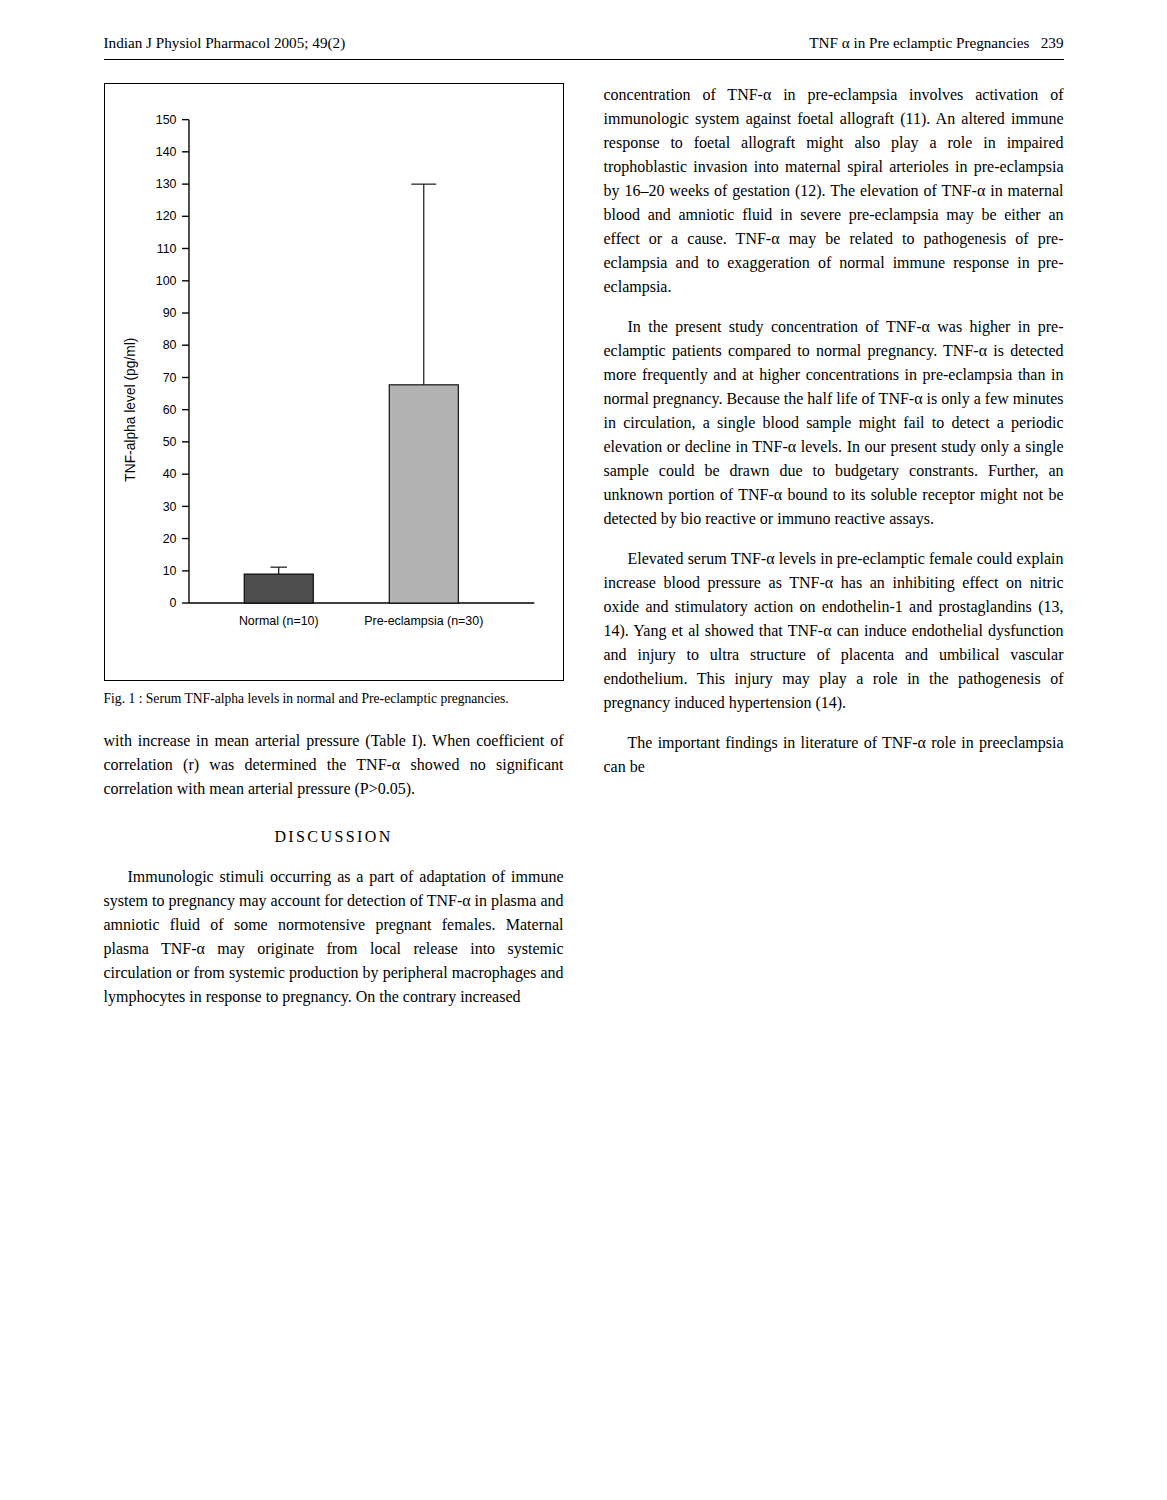Indian J Physiol Pharmacol 2005; 49(2) TNF α in Pre eclamptic Pregnancies 239
0 10 20 30 40 50 60 70 80 90 100 110 120 130 140 150 TNF-alpha level (pg/ml) Normal (n=10) Pre-eclampsia (n=30)
Fig. 1 : Serum TNF-alpha levels in normal and Pre-eclamptic pregnancies.
with increase in mean arterial pressure (Table I). When coefficient of correlation (r) was determined the TNF-α showed no significant correlation with mean arterial pressure (P>0.05).
DISCUSSION
Immunologic stimuli occurring as a part of adaptation of immune system to pregnancy may account for detection of TNF-α in plasma and amniotic fluid of some normotensive pregnant females. Maternal plasma TNF-α may originate from local release into systemic circulation or from systemic production by peripheral macrophages and lymphocytes in response to pregnancy. On the contrary increased
concentration of TNF-α in pre-eclampsia involves activation of immunologic system against foetal allograft (11). An altered immune response to foetal allograft might also play a role in impaired trophoblastic invasion into maternal spiral arterioles in pre-eclampsia by 16–20 weeks of gestation (12). The elevation of TNF-α in maternal blood and amniotic fluid in severe pre-eclampsia may be either an effect or a cause. TNF-α may be related to pathogenesis of pre-eclampsia and to exaggeration of normal immune response in pre-eclampsia.
In the present study concentration of TNF-α was higher in pre-eclamptic patients compared to normal pregnancy. TNF-α is detected more frequently and at higher concentrations in pre-eclampsia than in normal pregnancy. Because the half life of TNF-α is only a few minutes in circulation, a single blood sample might fail to detect a periodic elevation or decline in TNF-α levels. In our present study only a single sample could be drawn due to budgetary constrants. Further, an unknown portion of TNF-α bound to its soluble receptor might not be detected by bio reactive or immuno reactive assays.
Elevated serum TNF-α levels in pre-eclamptic female could explain increase blood pressure as TNF-α has an inhibiting effect on nitric oxide and stimulatory action on endothelin-1 and prostaglandins (13, 14). Yang et al showed that TNF-α can induce endothelial dysfunction and injury to ultra structure of placenta and umbilical vascular endothelium. This injury may play a role in the pathogenesis of pregnancy induced hypertension (14).
The important findings in literature of TNF-α role in preeclampsia can be